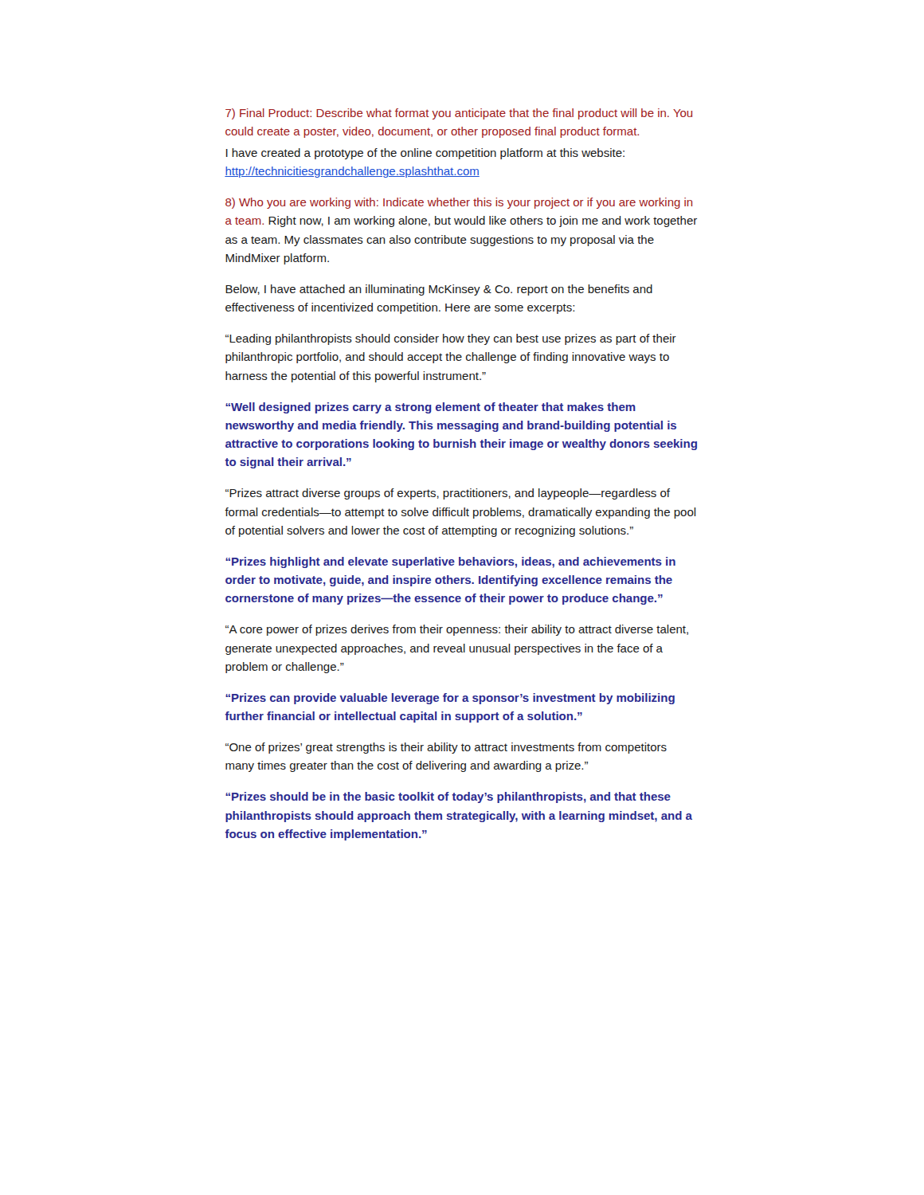7) Final Product: Describe what format you anticipate that the final product will be in. You could create a poster, video, document, or other proposed final product format.
I have created a prototype of the online competition platform at this website:
http://technicitiesgrandchallenge.splashthat.com
8) Who you are working with: Indicate whether this is your project or if you are working in a team. Right now, I am working alone, but would like others to join me and work together as a team. My classmates can also contribute suggestions to my proposal via the MindMixer platform.
Below, I have attached an illuminating McKinsey & Co. report on the benefits and effectiveness of incentivized competition. Here are some excerpts:
“Leading philanthropists should consider how they can best use prizes as part of their philanthropic portfolio, and should accept the challenge of finding innovative ways to harness the potential of this powerful instrument.”
“Well designed prizes carry a strong element of theater that makes them newsworthy and media friendly. This messaging and brand-building potential is attractive to corporations looking to burnish their image or wealthy donors seeking to signal their arrival.”
“Prizes attract diverse groups of experts, practitioners, and laypeople—regardless of formal credentials—to attempt to solve difficult problems, dramatically expanding the pool of potential solvers and lower the cost of attempting or recognizing solutions.”
“Prizes highlight and elevate superlative behaviors, ideas, and achievements in order to motivate, guide, and inspire others. Identifying excellence remains the cornerstone of many prizes—the essence of their power to produce change.”
“A core power of prizes derives from their openness: their ability to attract diverse talent, generate unexpected approaches, and reveal unusual perspectives in the face of a problem or challenge.”
“Prizes can provide valuable leverage for a sponsor’s investment by mobilizing further financial or intellectual capital in support of a solution.”
“One of prizes’ great strengths is their ability to attract investments from competitors many times greater than the cost of delivering and awarding a prize.”
“Prizes should be in the basic toolkit of today’s philanthropists, and that these philanthropists should approach them strategically, with a learning mindset, and a focus on effective implementation.”